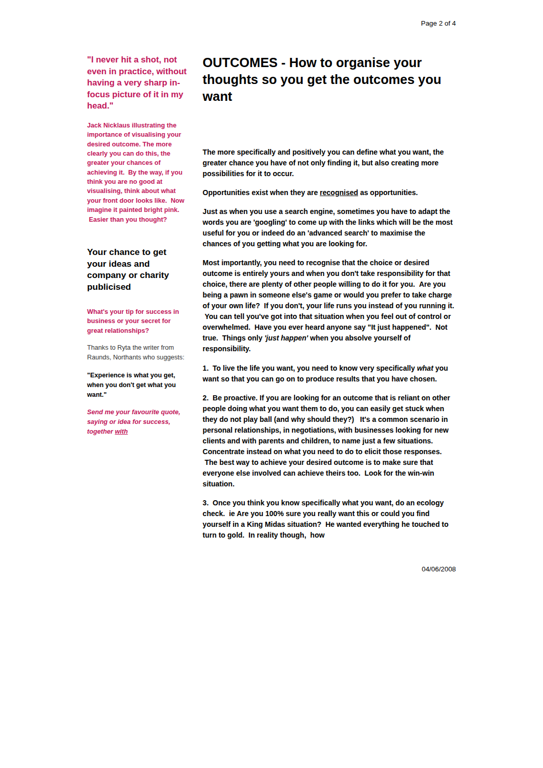Page 2 of 4
"I never hit a shot, not even in practice, without having a very sharp in-focus picture of it in my head."
Jack Nicklaus illustrating the importance of visualising your desired outcome. The more clearly you can do this, the greater your chances of achieving it. By the way, if you think you are no good at visualising, think about what your front door looks like. Now imagine it painted bright pink. Easier than you thought?
Your chance to get your ideas and company or charity publicised
What's your tip for success in business or your secret for great relationships?
Thanks to Ryta the writer from Raunds, Northants who suggests:
"Experience is what you get, when you don't get what you want."
Send me your favourite quote, saying or idea for success, together with
OUTCOMES - How to organise your thoughts so you get the outcomes you want
The more specifically and positively you can define what you want, the greater chance you have of not only finding it, but also creating more possibilities for it to occur.
Opportunities exist when they are recognised as opportunities.
Just as when you use a search engine, sometimes you have to adapt the words you are 'googling' to come up with the links which will be the most useful for you or indeed do an 'advanced search' to maximise the chances of you getting what you are looking for.
Most importantly, you need to recognise that the choice or desired outcome is entirely yours and when you don't take responsibility for that choice, there are plenty of other people willing to do it for you. Are you being a pawn in someone else's game or would you prefer to take charge of your own life? If you don't, your life runs you instead of you running it. You can tell you've got into that situation when you feel out of control or overwhelmed. Have you ever heard anyone say "It just happened". Not true. Things only 'just happen' when you absolve yourself of responsibility.
1. To live the life you want, you need to know very specifically what you want so that you can go on to produce results that you have chosen.
2. Be proactive. If you are looking for an outcome that is reliant on other people doing what you want them to do, you can easily get stuck when they do not play ball (and why should they?) It's a common scenario in personal relationships, in negotiations, with businesses looking for new clients and with parents and children, to name just a few situations. Concentrate instead on what you need to do to elicit those responses. The best way to achieve your desired outcome is to make sure that everyone else involved can achieve theirs too. Look for the win-win situation.
3. Once you think you know specifically what you want, do an ecology check. ie Are you 100% sure you really want this or could you find yourself in a King Midas situation? He wanted everything he touched to turn to gold. In reality though, how
04/06/2008